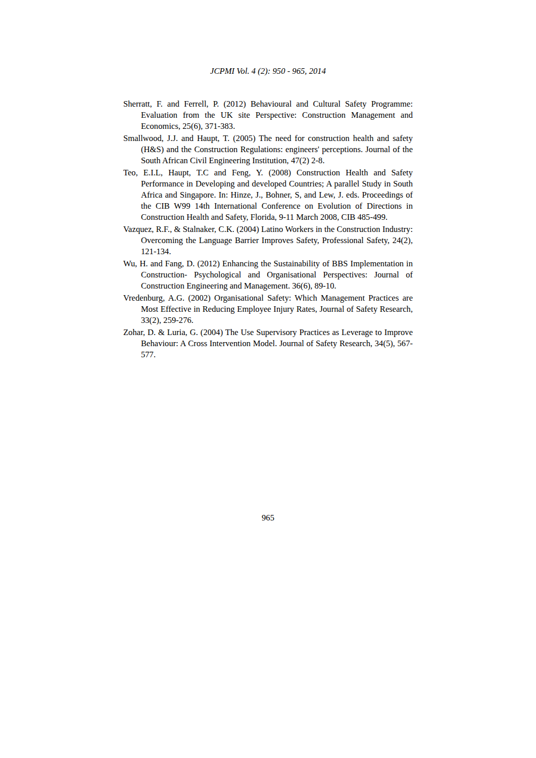JCPMI Vol. 4 (2): 950 - 965, 2014
Sherratt, F. and Ferrell, P. (2012) Behavioural and Cultural Safety Programme: Evaluation from the UK site Perspective: Construction Management and Economics, 25(6), 371-383.
Smallwood, J.J. and Haupt, T. (2005) The need for construction health and safety (H&S) and the Construction Regulations: engineers' perceptions. Journal of the South African Civil Engineering Institution, 47(2) 2-8.
Teo, E.I.L, Haupt, T.C and Feng, Y. (2008) Construction Health and Safety Performance in Developing and developed Countries; A parallel Study in South Africa and Singapore. In: Hinze, J., Bohner, S, and Lew, J. eds. Proceedings of the CIB W99 14th International Conference on Evolution of Directions in Construction Health and Safety, Florida, 9-11 March 2008, CIB 485-499.
Vazquez, R.F., & Stalnaker, C.K. (2004) Latino Workers in the Construction Industry: Overcoming the Language Barrier Improves Safety, Professional Safety, 24(2), 121-134.
Wu, H. and Fang, D. (2012) Enhancing the Sustainability of BBS Implementation in Construction- Psychological and Organisational Perspectives: Journal of Construction Engineering and Management. 36(6), 89-10.
Vredenburg, A.G. (2002) Organisational Safety: Which Management Practices are Most Effective in Reducing Employee Injury Rates, Journal of Safety Research, 33(2), 259-276.
Zohar, D. & Luria, G. (2004) The Use Supervisory Practices as Leverage to Improve Behaviour: A Cross Intervention Model. Journal of Safety Research, 34(5), 567-577.
965